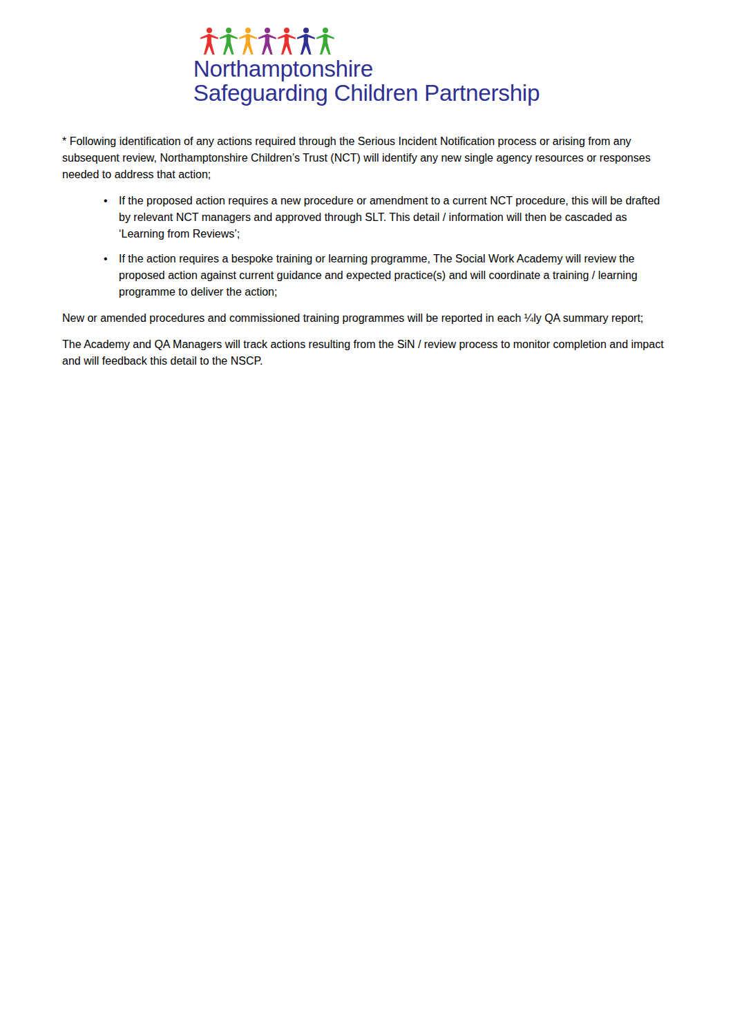Northamptonshire
Safeguarding Children Partnership
* Following identification of any actions required through the Serious Incident Notification process or arising from any subsequent review, Northamptonshire Children’s Trust (NCT) will identify any new single agency resources or responses needed to address that action;
If the proposed action requires a new procedure or amendment to a current NCT procedure, this will be drafted by relevant NCT managers and approved through SLT. This detail / information will then be cascaded as ‘Learning from Reviews’;
If the action requires a bespoke training or learning programme, The Social Work Academy will review the proposed action against current guidance and expected practice(s) and will coordinate a training / learning programme to deliver the action;
New or amended procedures and commissioned training programmes will be reported in each ¼ly QA summary report;
The Academy and QA Managers will track actions resulting from the SiN / review process to monitor completion and impact and will feedback this detail to the NSCP.